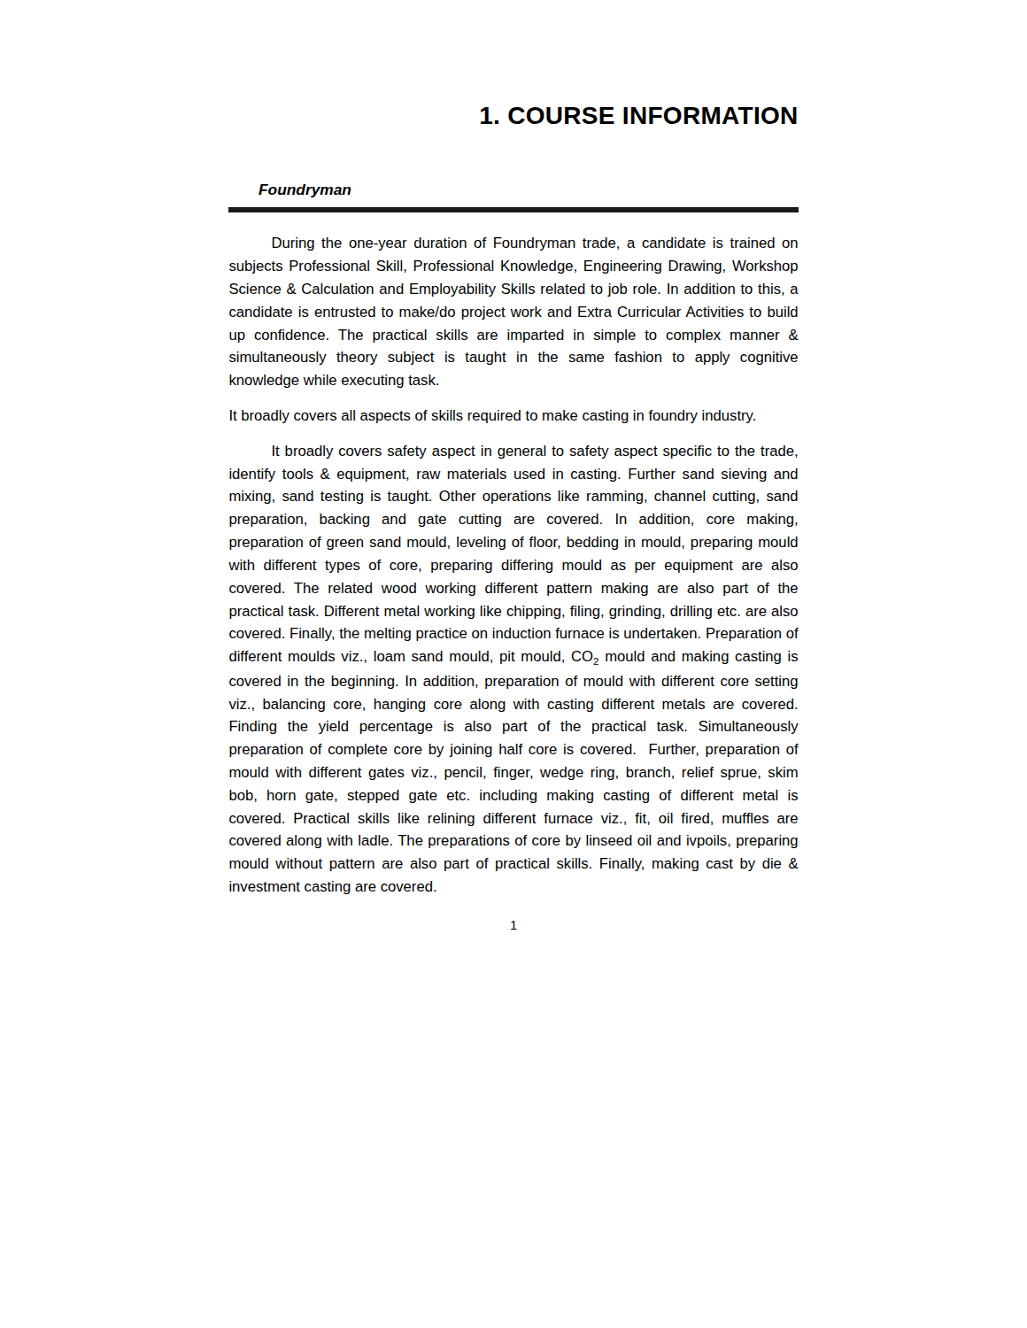Foundryman
1. COURSE INFORMATION
During the one-year duration of Foundryman trade, a candidate is trained on subjects Professional Skill, Professional Knowledge, Engineering Drawing, Workshop Science & Calculation and Employability Skills related to job role. In addition to this, a candidate is entrusted to make/do project work and Extra Curricular Activities to build up confidence. The practical skills are imparted in simple to complex manner & simultaneously theory subject is taught in the same fashion to apply cognitive knowledge while executing task.
It broadly covers all aspects of skills required to make casting in foundry industry.
It broadly covers safety aspect in general to safety aspect specific to the trade, identify tools & equipment, raw materials used in casting. Further sand sieving and mixing, sand testing is taught. Other operations like ramming, channel cutting, sand preparation, backing and gate cutting are covered. In addition, core making, preparation of green sand mould, leveling of floor, bedding in mould, preparing mould with different types of core, preparing differing mould as per equipment are also covered. The related wood working different pattern making are also part of the practical task. Different metal working like chipping, filing, grinding, drilling etc. are also covered. Finally, the melting practice on induction furnace is undertaken. Preparation of different moulds viz., loam sand mould, pit mould, CO2 mould and making casting is covered in the beginning. In addition, preparation of mould with different core setting viz., balancing core, hanging core along with casting different metals are covered. Finding the yield percentage is also part of the practical task. Simultaneously preparation of complete core by joining half core is covered. Further, preparation of mould with different gates viz., pencil, finger, wedge ring, branch, relief sprue, skim bob, horn gate, stepped gate etc. including making casting of different metal is covered. Practical skills like relining different furnace viz., fit, oil fired, muffles are covered along with ladle. The preparations of core by linseed oil and ivpoils, preparing mould without pattern are also part of practical skills. Finally, making cast by die & investment casting are covered.
1